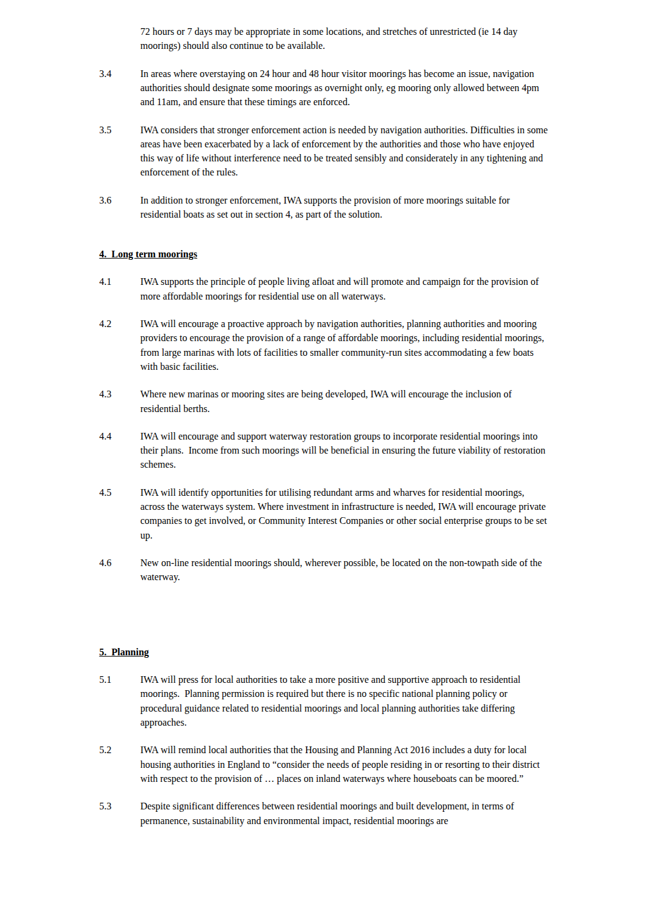72 hours or 7 days may be appropriate in some locations, and stretches of unrestricted (ie 14 day moorings) should also continue to be available.
3.4 In areas where overstaying on 24 hour and 48 hour visitor moorings has become an issue, navigation authorities should designate some moorings as overnight only, eg mooring only allowed between 4pm and 11am, and ensure that these timings are enforced.
3.5 IWA considers that stronger enforcement action is needed by navigation authorities. Difficulties in some areas have been exacerbated by a lack of enforcement by the authorities and those who have enjoyed this way of life without interference need to be treated sensibly and considerately in any tightening and enforcement of the rules.
3.6 In addition to stronger enforcement, IWA supports the provision of more moorings suitable for residential boats as set out in section 4, as part of the solution.
4. Long term moorings
4.1 IWA supports the principle of people living afloat and will promote and campaign for the provision of more affordable moorings for residential use on all waterways.
4.2 IWA will encourage a proactive approach by navigation authorities, planning authorities and mooring providers to encourage the provision of a range of affordable moorings, including residential moorings, from large marinas with lots of facilities to smaller community-run sites accommodating a few boats with basic facilities.
4.3 Where new marinas or mooring sites are being developed, IWA will encourage the inclusion of residential berths.
4.4 IWA will encourage and support waterway restoration groups to incorporate residential moorings into their plans. Income from such moorings will be beneficial in ensuring the future viability of restoration schemes.
4.5 IWA will identify opportunities for utilising redundant arms and wharves for residential moorings, across the waterways system. Where investment in infrastructure is needed, IWA will encourage private companies to get involved, or Community Interest Companies or other social enterprise groups to be set up.
4.6 New on-line residential moorings should, wherever possible, be located on the non-towpath side of the waterway.
5. Planning
5.1 IWA will press for local authorities to take a more positive and supportive approach to residential moorings. Planning permission is required but there is no specific national planning policy or procedural guidance related to residential moorings and local planning authorities take differing approaches.
5.2 IWA will remind local authorities that the Housing and Planning Act 2016 includes a duty for local housing authorities in England to “consider the needs of people residing in or resorting to their district with respect to the provision of … places on inland waterways where houseboats can be moored.”
5.3 Despite significant differences between residential moorings and built development, in terms of permanence, sustainability and environmental impact, residential moorings are